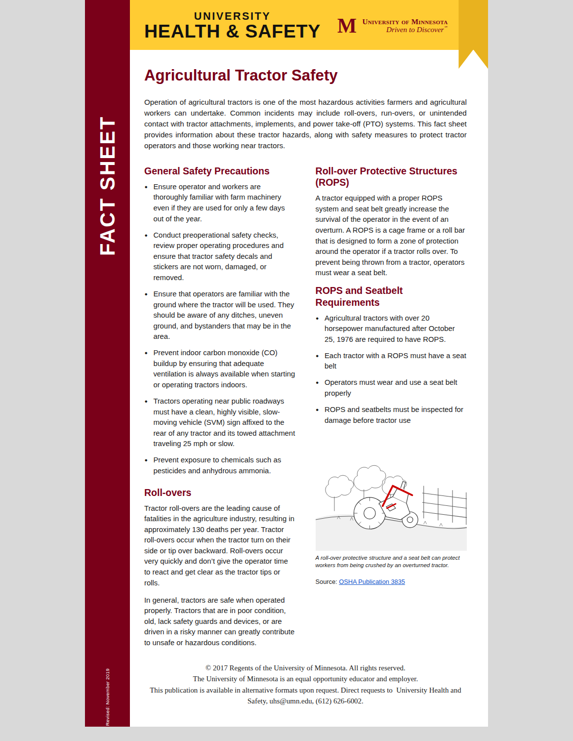FACT SHEET Revised: November 2019
UNIVERSITY HEALTH & SAFETY
M University of Minnesota Driven to Discover℠
Agricultural Tractor Safety
Operation of agricultural tractors is one of the most hazardous activities farmers and agricultural workers can undertake. Common incidents may include roll-overs, run-overs, or unintended contact with tractor attachments, implements, and power take-off (PTO) systems. This fact sheet provides information about these tractor hazards, along with safety measures to protect tractor operators and those working near tractors.
General Safety Precautions
Ensure operator and workers are thoroughly familiar with farm machinery even if they are used for only a few days out of the year.
Conduct preoperational safety checks, review proper operating procedures and ensure that tractor safety decals and stickers are not worn, damaged, or removed.
Ensure that operators are familiar with the ground where the tractor will be used. They should be aware of any ditches, uneven ground, and bystanders that may be in the area.
Prevent indoor carbon monoxide (CO) buildup by ensuring that adequate ventilation is always available when starting or operating tractors indoors.
Tractors operating near public roadways must have a clean, highly visible, slow-moving vehicle (SVM) sign affixed to the rear of any tractor and its towed attachment traveling 25 mph or slow.
Prevent exposure to chemicals such as pesticides and anhydrous ammonia.
Roll-overs
Tractor roll-overs are the leading cause of fatalities in the agriculture industry, resulting in approximately 130 deaths per year. Tractor roll-overs occur when the tractor turn on their side or tip over backward. Roll-overs occur very quickly and don’t give the operator time to react and get clear as the tractor tips or rolls.
In general, tractors are safe when operated properly. Tractors that are in poor condition, old, lack safety guards and devices, or are driven in a risky manner can greatly contribute to unsafe or hazardous conditions.
Roll-over Protective Structures (ROPS)
A tractor equipped with a proper ROPS system and seat belt greatly increase the survival of the operator in the event of an overturn. A ROPS is a cage frame or a roll bar that is designed to form a zone of protection around the operator if a tractor rolls over. To prevent being thrown from a tractor, operators must wear a seat belt.
ROPS and Seatbelt Requirements
Agricultural tractors with over 20 horsepower manufactured after October 25, 1976 are required to have ROPS.
Each tractor with a ROPS must have a seat belt
Operators must wear and use a seat belt properly
ROPS and seatbelts must be inspected for damage before tractor use
Line drawing of an overturned tractor with a roll-over protective structure A tractor lies on its side on a grassy slope beside a fence and trees. The roll-over protective structure frame and the seat belt are highlighted in red, showing how they protect the operator from being crushed.
A roll-over protective structure and a seat belt can protect workers from being crushed by an overturned tractor.
Source: OSHA Publication 3835
© 2017 Regents of the University of Minnesota. All rights reserved.
The University of Minnesota is an equal opportunity educator and employer.
This publication is available in alternative formats upon request. Direct requests to University Health and Safety, uhs@umn.edu, (612) 626-6002.